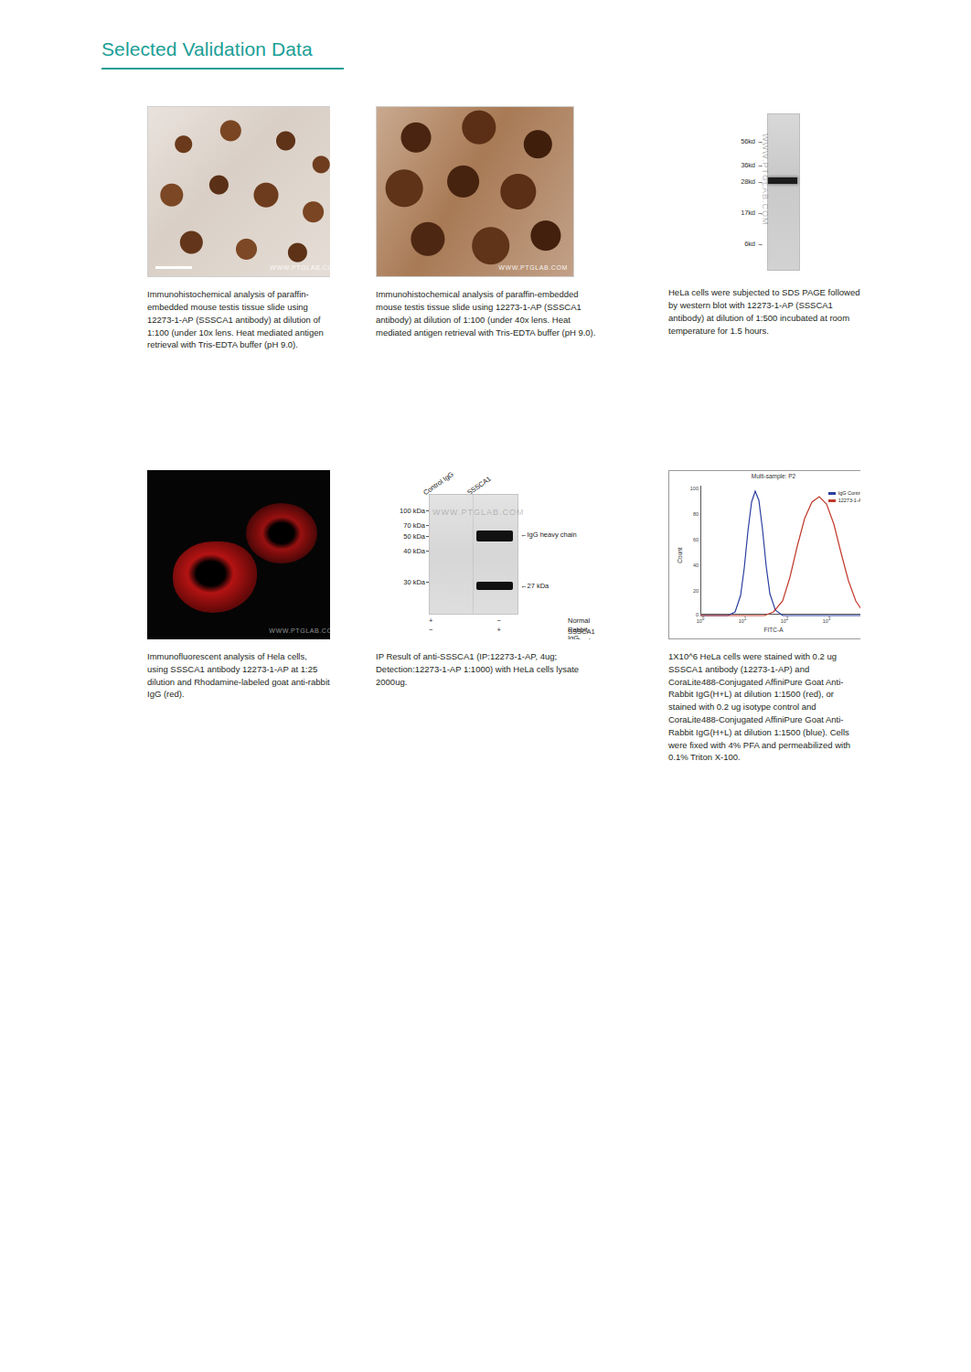Selected Validation Data
WWW.PTGLAB.COM
Immunohistochemical analysis of paraffin-embedded mouse testis tissue slide using 12273-1-AP (SSSCA1 antibody) at dilution of 1:100 (under 10x lens. Heat mediated antigen retrieval with Tris-EDTA buffer (pH 9.0).
WWW.PTGLAB.COM
Immunohistochemical analysis of paraffin-embedded mouse testis tissue slide using 12273-1-AP (SSSCA1 antibody) at dilution of 1:100 (under 40x lens. Heat mediated antigen retrieval with Tris-EDTA buffer (pH 9.0).
56kd→
36kd→
28kd→
17kd→
6kd→
WWW.PTGLAB.COM
HeLa cells were subjected to SDS PAGE followed by western blot with 12273-1-AP (SSSCA1 antibody) at dilution of 1:500 incubated at room temperature for 1.5 hours.
WWW.PTGLAB.COM
Immunofluorescent analysis of Hela cells, using SSSCA1 antibody 12273-1-AP at 1:25 dilution and Rhodamine-labeled goat anti-rabbit IgG (red).
Control IgG
SSSCA1
100 kDa
70 kDa
50 kDa
40 kDa
30 kDa
←IgG heavy chain
←27 kDa
WWW.PTGLAB.COM
+ −
− +
Normal Rabbit IgG
SSSCA1 antibody
IP Result of anti-SSSCA1 (IP:12273-1-AP, 4ug; Detection:12273-1-AP 1:1000) with HeLa cells lysate 2000ug.
Multi-sample: P2
Count
FITC-A
100
80
60
40
20
0
100
101
102
103
104
IgG Control
12273-1-AP
1X10^6 HeLa cells were stained with 0.2 ug SSSCA1 antibody (12273-1-AP) and CoraLite488-Conjugated AffiniPure Goat Anti-Rabbit IgG(H+L) at dilution 1:1500 (red), or stained with 0.2 ug isotype control and CoraLite488-Conjugated AffiniPure Goat Anti-Rabbit IgG(H+L) at dilution 1:1500 (blue). Cells were fixed with 4% PFA and permeabilized with 0.1% Triton X-100.